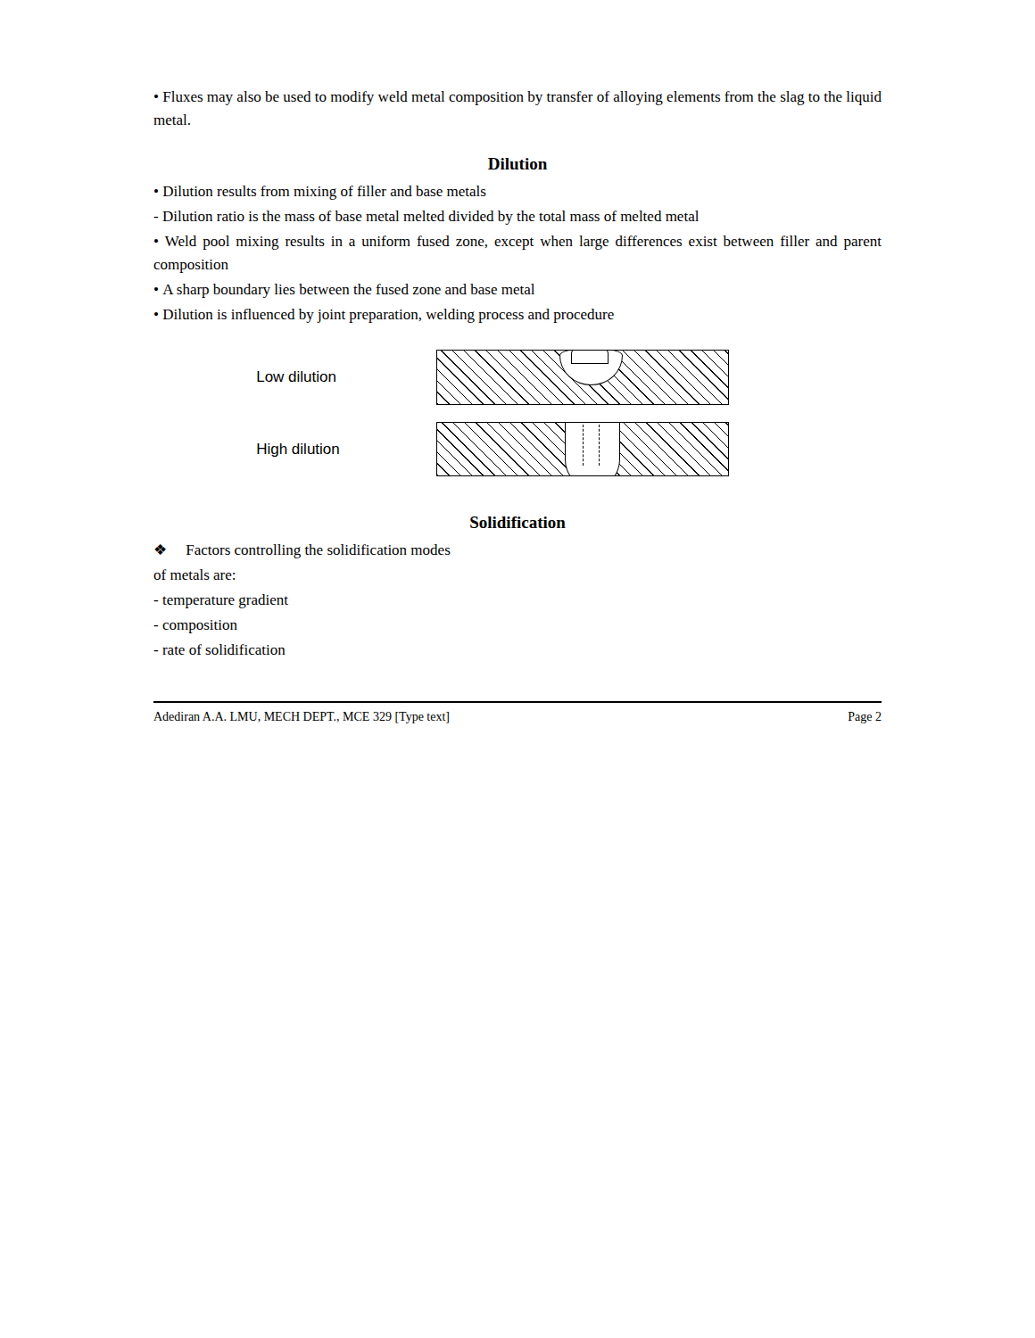Fluxes may also be used to modify weld metal composition by transfer of alloying elements from the slag to the liquid metal.
Dilution
Dilution results from mixing of filler and base metals
Dilution ratio is the mass of base metal melted divided by the total mass of melted metal
Weld pool mixing results in a uniform fused zone, except when large differences exist between filler and parent composition
A sharp boundary lies between the fused zone and base metal
Dilution is influenced by joint preparation, welding process and procedure
Low dilution
High dilution
Solidification
Factors controlling the solidification modes
of metals are:
temperature gradient
composition
rate of solidification
Adediran A.A. LMU, MECH DEPT., MCE 329 [Type text] Page 2